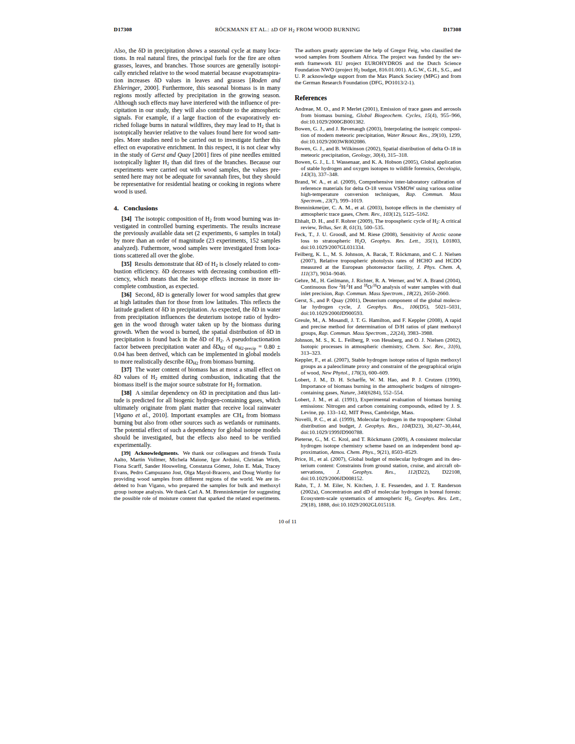D17308 RÖCKMANN ET AL.: δD OF H2 FROM WOOD BURNING D17308
Also, the δD in precipitation shows a seasonal cycle at many locations. In real natural fires, the principal fuels for the fire are often grasses, leaves, and branches. Those sources are generally isotopically enriched relative to the wood material because evapotranspiration increases δD values in leaves and grasses [Roden and Ehleringer, 2000]. Furthermore, this seasonal biomass is in many regions mostly affected by precipitation in the growing season. Although such effects may have interfered with the influence of precipitation in our study, they will also contribute to the atmospheric signals. For example, if a large fraction of the evaporatively enriched foliage burns in natural wildfires, they may lead to H2 that is isotopically heavier relative to the values found here for wood samples. More studies need to be carried out to investigate further this effect on evaporative enrichment. In this respect, it is not clear why in the study of Gerst and Quay [2001] fires of pine needles emitted isotopically lighter H2 than did fires of the branches. Because our experiments were carried out with wood samples, the values presented here may not be adequate for savannah fires, but they should be representative for residential heating or cooking in regions where wood is used.
4. Conclusions
[34] The isotopic composition of H2 from wood burning was investigated in controlled burning experiments. The results increase the previously available data set (2 experiments, 6 samples in total) by more than an order of magnitude (23 experiments, 152 samples analyzed). Futhermore, wood samples were investigated from locations scattered all over the globe.
[35] Results demonstrate that δD of H2 is closely related to combustion efficiency. δD decreases with decreasing combustion efficiency, which means that the isotope effects increase in more incomplete combustion, as expected.
[36] Second, δD is generally lower for wood samples that grew at high latitudes than for those from low latitudes. This reflects the latitude gradient of δD in precipitation. As expected, the δD in water from precipitation influences the deuterium isotope ratio of hydrogen in the wood through water taken up by the biomass during growth. When the wood is burned, the spatial distribution of δD in precipitation is found back in the δD of H2. A pseudofractionation factor between precipitation water and δDH2 of αH2-precip = 0.80 ± 0.04 has been derived, which can be implemented in global models to more realistically describe δDH2 from biomass burning.
[37] The water content of biomass has at most a small effect on δD values of H2 emitted during combustion, indicating that the biomass itself is the major source substrate for H2 formation.
[38] A similar dependency on δD in precipitation and thus latitude is predicted for all biogenic hydrogen-containing gases, which ultimately originate from plant matter that receive local rainwater [Vigano et al., 2010]. Important examples are CH4 from biomass burning but also from other sources such as wetlands or ruminants. The potential effect of such a dependency for global isotope models should be investigated, but the effects also need to be verified experimentally.
[39] Acknowledgments. We thank our colleagues and friends Tuula Aalto, Martin Vollmer, Michela Maione, Igor Arduini, Christian Wirth, Fiona Scarff, Sander Houweling, Constanza Gómez, John E. Mak, Tracey Evans, Pedro Campuzano Jost, Olga Mayol-Bracero, and Doug Worthy for providing wood samples from different regions of the world. We are indebted to Ivan Vigano, who prepared the samples for bulk and methoxyl group isotope analysis. We thank Carl A. M. Brenninkmeijer for suggesting the possible role of moisture content that sparked the related experiments. The authors greatly appreciate the help of Gregor Feig, who classified the wood samples from Southern Africa. The project was funded by the seventh framework EU project EUROHYDROS and the Dutch Science Foundation NWO (project H2 budget, 816.01.001). A.G.W., G.H., S.G., and U. P. acknowledge support from the Max Planck Society (MPG) and from the German Research Foundation (DFG, PO1013/2-1).
References
Andreae, M. O., and P. Merlet (2001), Emission of trace gases and aerosols from biomass burning, Global Biogeochem. Cycles, 15(4), 955–966, doi:10.1029/2000GB001382.
Bowen, G. J., and J. Revenaugh (2003), Interpolating the isotopic composition of modern meteoric precipitation, Water Resour. Res., 39(10), 1299, doi:10.1029/2003WR002086.
Bowen, G. J., and B. Wilkinson (2002), Spatial distribution of delta O-18 in meteoric precipitation, Geology, 30(4), 315–318.
Bowen, G. J., L. I. Wassenaar, and K. A. Hobson (2005), Global application of stable hydrogen and oxygen isotopes to wildlife forensics, Oecologia, 143(3), 337–348.
Brand, W. A., et al. (2009), Comprehensive inter-laboratory calibration of reference materials for delta O-18 versus VSMOW using various online high-temperature conversion techniques, Rap. Commun. Mass Spectrom., 23(7), 999–1019.
Brenninkmeijer, C. A. M., et al. (2003), Isotope effects in the chemistry of atmospheric trace gases, Chem. Rev., 103(12), 5125–5162.
Ehhalt, D. H., and F. Rohrer (2009), The tropospheric cycle of H2: A critical review, Tellus, Ser. B, 61(3), 500–535.
Feck, T., J. U. Groosß, and M. Riese (2008), Sensitivity of Arctic ozone loss to stratospheric H2O, Geophys. Res. Lett., 35(1), L01803, doi:10.1029/2007GL031334.
Feilberg, K. L., M. S. Johnson, A. Bacak, T. Röckmann, and C. J. Nielsen (2007), Relative tropospheric photolysis rates of HCHO and HCDO measured at the European photoreactor facility, J. Phys. Chem. A, 111(37), 9034–9046.
Gehre, M., H. Geilmann, J. Richter, R. A. Werner, and W. A. Brand (2004), Continuous flow 2H/1H and 18O/16O analysis of water samples with dual inlet precision, Rap. Commun. Mass Spectrom., 18(22), 2650–2660.
Gerst, S., and P. Quay (2001), Deuterium component of the global molecular hydrogen cycle, J. Geophys. Res., 106(D5), 5021–5031, doi:10.1029/2000JD900593.
Greule, M., A. Mosandl, J. T. G. Hamilton, and F. Keppler (2008), A rapid and precise method for determination of D/H ratios of plant methoxyl groups, Rap. Commun. Mass Spectrom., 22(24), 3983–3988.
Johnson, M. S., K. L. Feilberg, P. von Hessberg, and O. J. Nielsen (2002), Isotopic processes in atmospheric chemistry, Chem. Soc. Rev., 31(6), 313–323.
Keppler, F., et al. (2007), Stable hydrogen isotope ratios of lignin methoxyl groups as a paleoclimate proxy and constraint of the geographical origin of wood, New Phytol., 176(3), 600–609.
Lobert, J. M., D. H. Scharffe, W. M. Hao, and P. J. Crutzen (1990), Importance of biomass burning in the atmospheric budgets of nitrogen-containing gases, Nature, 346(6284), 552–554.
Lobert, J. M., et al. (1991), Experimental evaluation of biomass burning emissions: Nitrogen and carbon containing compounds, edited by J. S. Levine, pp. 133–142, MIT Press, Cambridge, Mass.
Novelli, P. C., et al. (1999), Molecular hydrogen in the troposphere: Global distribution and budget, J. Geophys. Res., 104(D23), 30,427–30,444, doi:10.1029/1999JD900788.
Pieterse, G., M. C. Krol, and T. Röckmann (2009), A consistent molecular hydrogen isotope chemistry scheme based on an independent bond approximation, Atmos. Chem. Phys., 9(21), 8503–8529.
Price, H., et al. (2007), Global budget of molecular hydrogen and its deuterium content: Constraints from ground station, cruise, and aircraft observations, J. Geophys. Res., 112(D22), D22108, doi:10.1029/2006JD008152.
Rahn, T., J. M. Eiler, N. Kitchen, J. E. Fessenden, and J. T. Randerson (2002a), Concentration and dD of molecular hydrogen in boreal forests: Ecosystem-scale systematics of atmospheric H2, Geophys. Res. Lett., 29(18), 1888, doi:10.1029/2002GL015118.
10 of 11